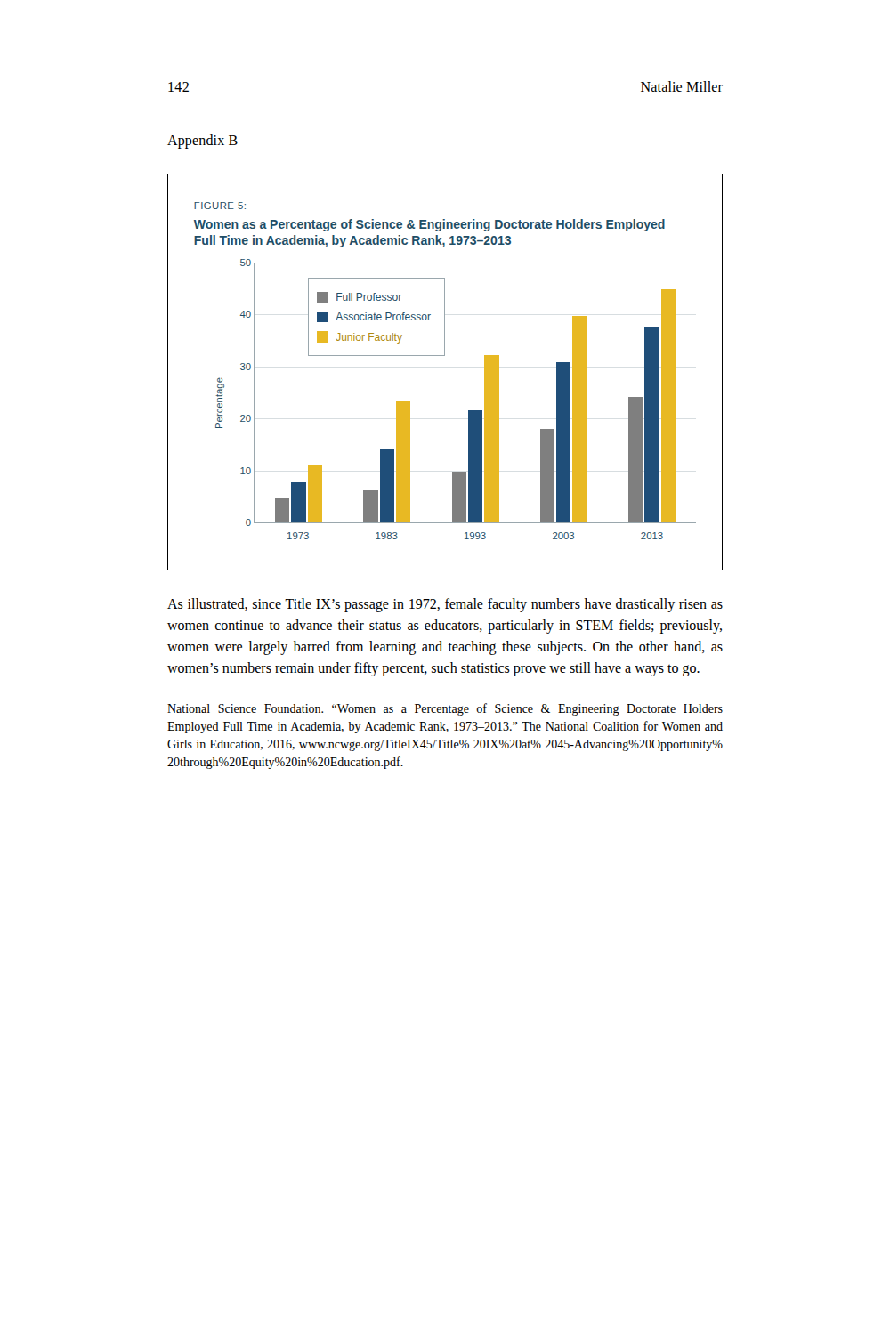142 Natalie Miller
Appendix B
FIGURE 5:
Women as a Percentage of Science & Engineering Doctorate Holders Employed
Full Time in Academia, by Academic Rank, 1973–2013
Percentage
50
40
30
20
10
0
Full Professor
Associate Professor
Junior Faculty
1973 1983 1993 2003 2013
As illustrated, since Title IX’s passage in 1972, female faculty numbers have drastically risen as women continue to advance their status as educators, particularly in STEM fields; previously, women were largely barred from learning and teaching these subjects. On the other hand, as women’s numbers remain under fifty percent, such statistics prove we still have a ways to go.
National Science Foundation. “Women as a Percentage of Science & Engineering Doctorate Holders Employed Full Time in Academia, by Academic Rank, 1973–2013.” The National Coalition for Women and Girls in Education, 2016, www.ncwge.org/TitleIX45/Title% 20IX%20at% 2045-Advancing%20Opportunity%20through%20Equity%20in%20Education.pdf.